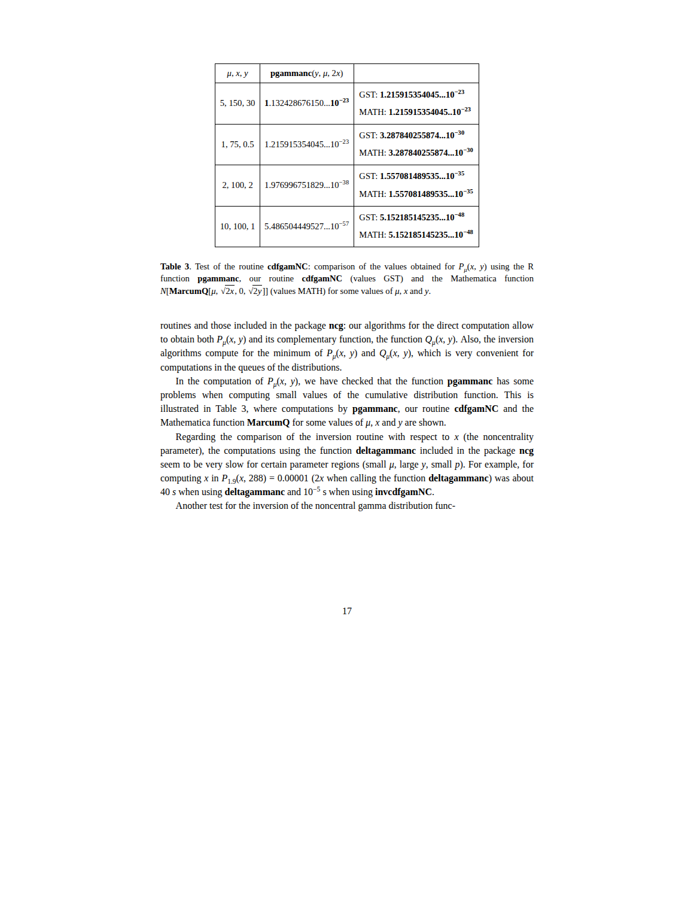| μ , x , y | pgammanc ( y , μ , 2 x ) | |
| --- | --- | --- |
| 5, 150, 30 | 1 .132428676150... 10 −23 | GST: 1.215915354045...10 −23 MATH: 1.215915354045..10 −23 |
| 1, 75, 0.5 | 1.215915354045...10 −23 | GST: 3.287840255874...10 −30 MATH: 3.287840255874...10 −30 |
| 2, 100, 2 | 1.976996751829...10 −38 | GST: 1.557081489535...10 −35 MATH: 1.557081489535...10 −35 |
| 10, 100, 1 | 5.486504449527...10 −57 | GST: 5.152185145235...10 −48 MATH: 5.152185145235...10 −48 |
Table 3. Test of the routine cdfgamNC: comparison of the values obtained for Pμ(x, y) using the R function pgammanc, our routine cdfgamNC (values GST) and the Mathematica function N[MarcumQ[μ, 2x, 0, 2y]] (values MATH) for some values of μ, x and y.
routines and those included in the package ncg: our algorithms for the direct computation allow to obtain both Pμ(x, y) and its complementary function, the function Qμ(x, y). Also, the inversion algorithms compute for the minimum of Pμ(x, y) and Qμ(x, y), which is very convenient for computations in the queues of the distributions.
In the computation of Pμ(x, y), we have checked that the function pgammanc has some problems when computing small values of the cumulative distribution function. This is illustrated in Table 3, where computations by pgammanc, our routine cdfgamNC and the Mathematica function MarcumQ for some values of μ, x and y are shown.
Regarding the comparison of the inversion routine with respect to x (the noncentrality parameter), the computations using the function deltagammanc included in the package ncg seem to be very slow for certain parameter regions (small μ, large y, small p). For example, for computing x in P1.9(x, 288) = 0.00001 (2x when calling the function deltagammanc) was about 40 s when using deltagammanc and 10−5 s when using invcdfgamNC.
Another test for the inversion of the noncentral gamma distribution func-
17